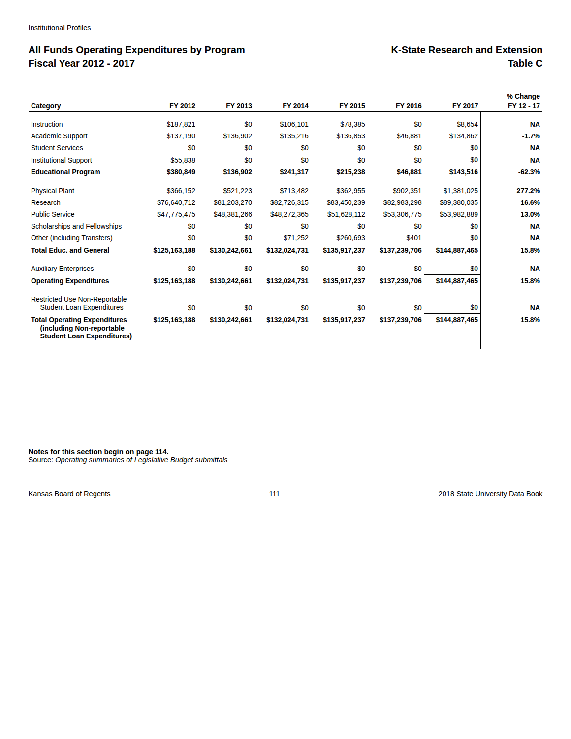Institutional Profiles
All Funds Operating Expenditures by Program
Fiscal Year 2012 - 2017
K-State Research and Extension
Table C
| | % Change |
| --- | --- |
| Category | FY 2012 | FY 2013 | FY 2014 | FY 2015 | FY 2016 | FY 2017 | FY 12 - 17 |
| Instruction | $187,821 | $0 | $106,101 | $78,385 | $0 | $8,654 | NA |
| Academic Support | $137,190 | $136,902 | $135,216 | $136,853 | $46,881 | $134,862 | -1.7% |
| Student Services | $0 | $0 | $0 | $0 | $0 | $0 | NA |
| Institutional Support | $55,838 | $0 | $0 | $0 | $0 | $0 | NA |
| Educational Program | $380,849 | $136,902 | $241,317 | $215,238 | $46,881 | $143,516 | -62.3% |
| Physical Plant | $366,152 | $521,223 | $713,482 | $362,955 | $902,351 | $1,381,025 | 277.2% |
| Research | $76,640,712 | $81,203,270 | $82,726,315 | $83,450,239 | $82,983,298 | $89,380,035 | 16.6% |
| Public Service | $47,775,475 | $48,381,266 | $48,272,365 | $51,628,112 | $53,306,775 | $53,982,889 | 13.0% |
| Scholarships and Fellowships | $0 | $0 | $0 | $0 | $0 | $0 | NA |
| Other (including Transfers) | $0 | $0 | $71,252 | $260,693 | $401 | $0 | NA |
| Total Educ. and General | $125,163,188 | $130,242,661 | $132,024,731 | $135,917,237 | $137,239,706 | $144,887,465 | 15.8% |
| Auxiliary Enterprises | $0 | $0 | $0 | $0 | $0 | $0 | NA |
| Operating Expenditures | $125,163,188 | $130,242,661 | $132,024,731 | $135,917,237 | $137,239,706 | $144,887,465 | 15.8% |
| Restricted Use Non-Reportable Student Loan Expenditures | $0 | $0 | $0 | $0 | $0 | $0 | NA |
| Total Operating Expenditures (including Non-reportable Student Loan Expenditures) | $125,163,188 | $130,242,661 | $132,024,731 | $135,917,237 | $137,239,706 | $144,887,465 | 15.8% |
Notes for this section begin on page 114.
Source: Operating summaries of Legislative Budget submittals
Kansas Board of Regents
111
2018 State University Data Book